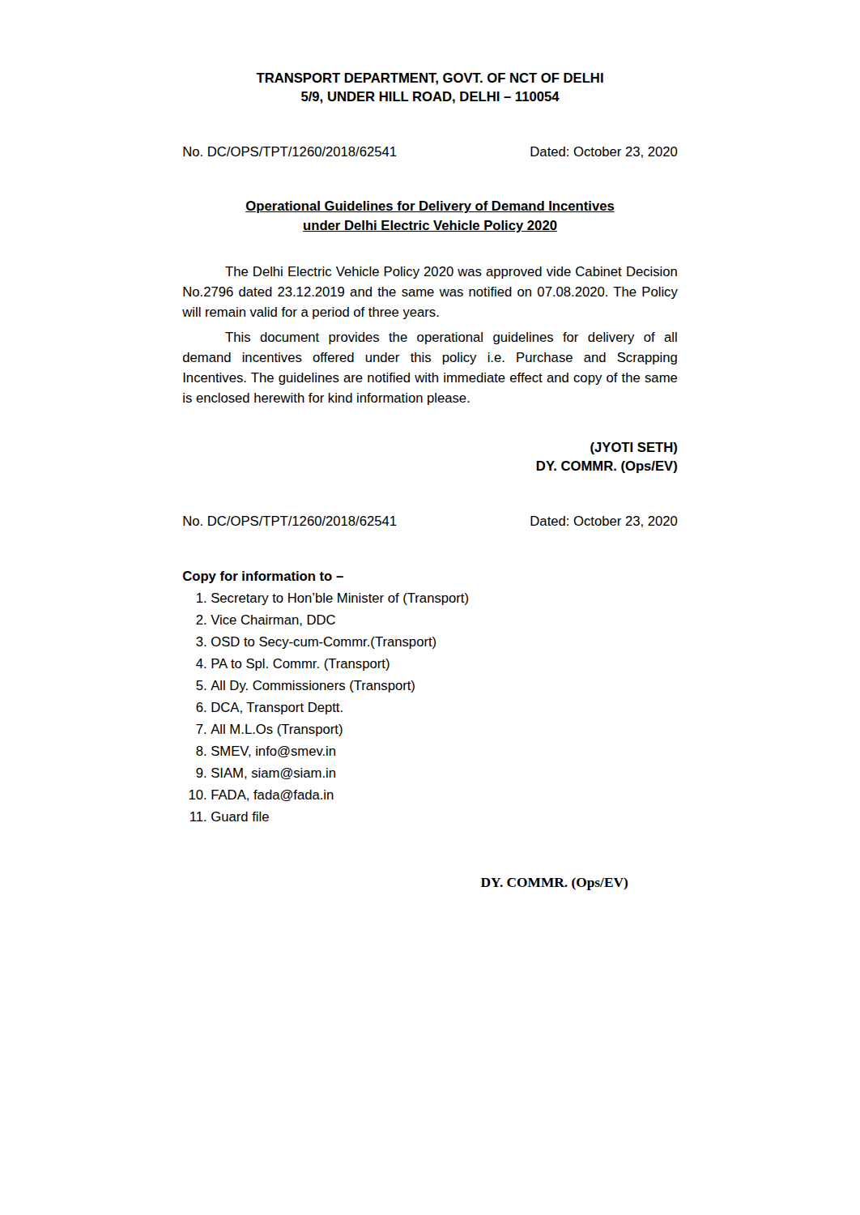TRANSPORT DEPARTMENT, GOVT. OF NCT OF DELHI
5/9, UNDER HILL ROAD, DELHI – 110054
No. DC/OPS/TPT/1260/2018/62541 Dated: October 23, 2020
Operational Guidelines for Delivery of Demand Incentives under Delhi Electric Vehicle Policy 2020
The Delhi Electric Vehicle Policy 2020 was approved vide Cabinet Decision No.2796 dated 23.12.2019 and the same was notified on 07.08.2020. The Policy will remain valid for a period of three years.
This document provides the operational guidelines for delivery of all demand incentives offered under this policy i.e. Purchase and Scrapping Incentives. The guidelines are notified with immediate effect and copy of the same is enclosed herewith for kind information please.
(JYOTI SETH)
DY. COMMR. (Ops/EV)
No. DC/OPS/TPT/1260/2018/62541 Dated: October 23, 2020
Copy for information to –
Secretary to Hon’ble Minister of (Transport)
Vice Chairman, DDC
OSD to Secy-cum-Commr.(Transport)
PA to Spl. Commr. (Transport)
All Dy. Commissioners (Transport)
DCA, Transport Deptt.
All M.L.Os (Transport)
SMEV, info@smev.in
SIAM, siam@siam.in
FADA, fada@fada.in
Guard file
DY. COMMR. (Ops/EV)